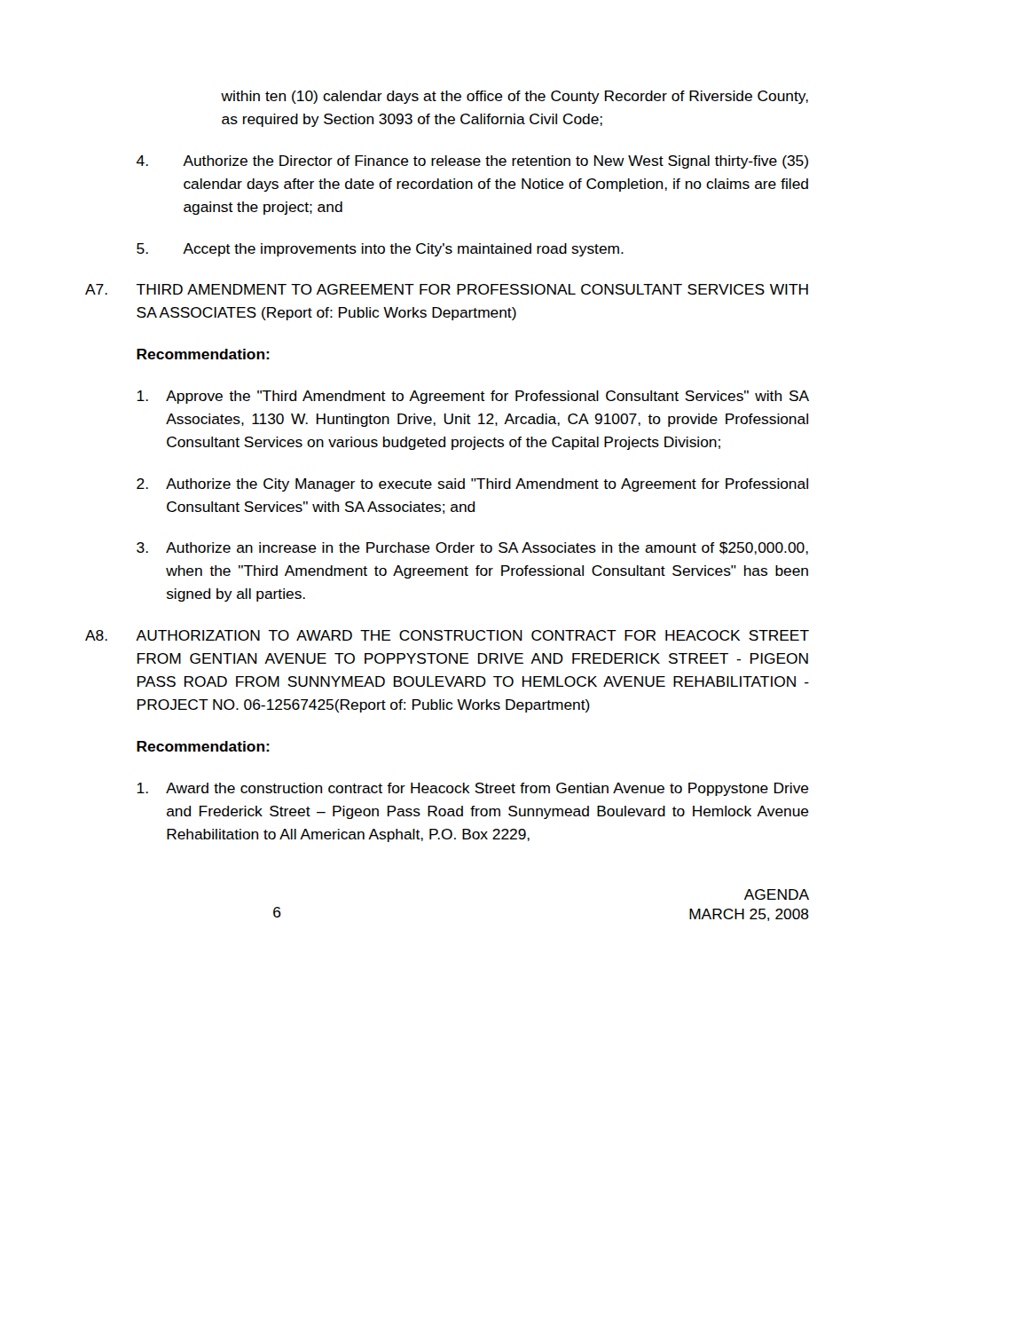within ten (10) calendar days at the office of the County Recorder of Riverside County, as required by Section 3093 of the California Civil Code;
4.
Authorize the Director of Finance to release the retention to New West Signal thirty-five (35) calendar days after the date of recordation of the Notice of Completion, if no claims are filed against the project; and
5.
Accept the improvements into the City's maintained road system.
A7.
THIRD AMENDMENT TO AGREEMENT FOR PROFESSIONAL CONSULTANT SERVICES WITH SA ASSOCIATES (Report of: Public Works Department)
Recommendation:
1.
Approve the "Third Amendment to Agreement for Professional Consultant Services" with SA Associates, 1130 W. Huntington Drive, Unit 12, Arcadia, CA 91007, to provide Professional Consultant Services on various budgeted projects of the Capital Projects Division;
2.
Authorize the City Manager to execute said "Third Amendment to Agreement for Professional Consultant Services" with SA Associates; and
3.
Authorize an increase in the Purchase Order to SA Associates in the amount of $250,000.00, when the "Third Amendment to Agreement for Professional Consultant Services" has been signed by all parties.
A8.
AUTHORIZATION TO AWARD THE CONSTRUCTION CONTRACT FOR HEACOCK STREET FROM GENTIAN AVENUE TO POPPYSTONE DRIVE AND FREDERICK STREET - PIGEON PASS ROAD FROM SUNNYMEAD BOULEVARD TO HEMLOCK AVENUE REHABILITATION - PROJECT NO. 06-12567425(Report of: Public Works Department)
Recommendation:
1.
Award the construction contract for Heacock Street from Gentian Avenue to Poppystone Drive and Frederick Street – Pigeon Pass Road from Sunnymead Boulevard to Hemlock Avenue Rehabilitation to All American Asphalt, P.O. Box 2229,
6
AGENDA
MARCH 25, 2008